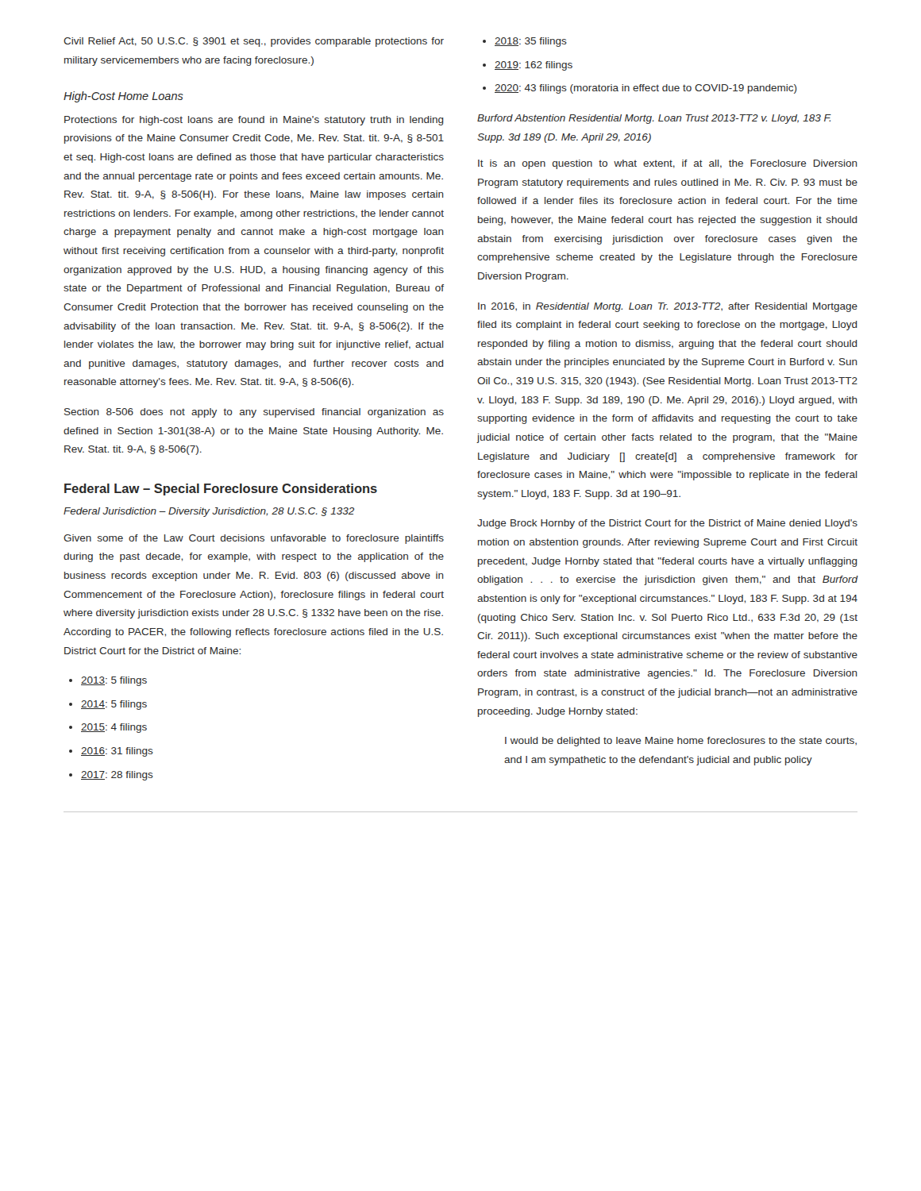Civil Relief Act, 50 U.S.C. § 3901 et seq., provides comparable protections for military servicemembers who are facing foreclosure.)
High-Cost Home Loans
Protections for high-cost loans are found in Maine's statutory truth in lending provisions of the Maine Consumer Credit Code, Me. Rev. Stat. tit. 9-A, § 8-501 et seq. High-cost loans are defined as those that have particular characteristics and the annual percentage rate or points and fees exceed certain amounts. Me. Rev. Stat. tit. 9-A, § 8-506(H). For these loans, Maine law imposes certain restrictions on lenders. For example, among other restrictions, the lender cannot charge a prepayment penalty and cannot make a high-cost mortgage loan without first receiving certification from a counselor with a third-party, nonprofit organization approved by the U.S. HUD, a housing financing agency of this state or the Department of Professional and Financial Regulation, Bureau of Consumer Credit Protection that the borrower has received counseling on the advisability of the loan transaction. Me. Rev. Stat. tit. 9-A, § 8-506(2). If the lender violates the law, the borrower may bring suit for injunctive relief, actual and punitive damages, statutory damages, and further recover costs and reasonable attorney's fees. Me. Rev. Stat. tit. 9-A, § 8-506(6).
Section 8-506 does not apply to any supervised financial organization as defined in Section 1-301(38-A) or to the Maine State Housing Authority. Me. Rev. Stat. tit. 9-A, § 8-506(7).
Federal Law – Special Foreclosure Considerations
Federal Jurisdiction – Diversity Jurisdiction, 28 U.S.C. § 1332
Given some of the Law Court decisions unfavorable to foreclosure plaintiffs during the past decade, for example, with respect to the application of the business records exception under Me. R. Evid. 803 (6) (discussed above in Commencement of the Foreclosure Action), foreclosure filings in federal court where diversity jurisdiction exists under 28 U.S.C. § 1332 have been on the rise. According to PACER, the following reflects foreclosure actions filed in the U.S. District Court for the District of Maine:
2013: 5 filings
2014: 5 filings
2015: 4 filings
2016: 31 filings
2017: 28 filings
2018: 35 filings
2019: 162 filings
2020: 43 filings (moratoria in effect due to COVID-19 pandemic)
Burford Abstention Residential Mortg. Loan Trust 2013-TT2 v. Lloyd, 183 F. Supp. 3d 189 (D. Me. April 29, 2016)
It is an open question to what extent, if at all, the Foreclosure Diversion Program statutory requirements and rules outlined in Me. R. Civ. P. 93 must be followed if a lender files its foreclosure action in federal court. For the time being, however, the Maine federal court has rejected the suggestion it should abstain from exercising jurisdiction over foreclosure cases given the comprehensive scheme created by the Legislature through the Foreclosure Diversion Program.
In 2016, in Residential Mortg. Loan Tr. 2013-TT2, after Residential Mortgage filed its complaint in federal court seeking to foreclose on the mortgage, Lloyd responded by filing a motion to dismiss, arguing that the federal court should abstain under the principles enunciated by the Supreme Court in Burford v. Sun Oil Co., 319 U.S. 315, 320 (1943). (See Residential Mortg. Loan Trust 2013-TT2 v. Lloyd, 183 F. Supp. 3d 189, 190 (D. Me. April 29, 2016).) Lloyd argued, with supporting evidence in the form of affidavits and requesting the court to take judicial notice of certain other facts related to the program, that the "Maine Legislature and Judiciary [] create[d] a comprehensive framework for foreclosure cases in Maine," which were "impossible to replicate in the federal system." Lloyd, 183 F. Supp. 3d at 190–91.
Judge Brock Hornby of the District Court for the District of Maine denied Lloyd's motion on abstention grounds. After reviewing Supreme Court and First Circuit precedent, Judge Hornby stated that "federal courts have a virtually unflagging obligation . . . to exercise the jurisdiction given them," and that Burford abstention is only for "exceptional circumstances." Lloyd, 183 F. Supp. 3d at 194 (quoting Chico Serv. Station Inc. v. Sol Puerto Rico Ltd., 633 F.3d 20, 29 (1st Cir. 2011)). Such exceptional circumstances exist "when the matter before the federal court involves a state administrative scheme or the review of substantive orders from state administrative agencies." Id. The Foreclosure Diversion Program, in contrast, is a construct of the judicial branch—not an administrative proceeding. Judge Hornby stated:
I would be delighted to leave Maine home foreclosures to the state courts, and I am sympathetic to the defendant's judicial and public policy